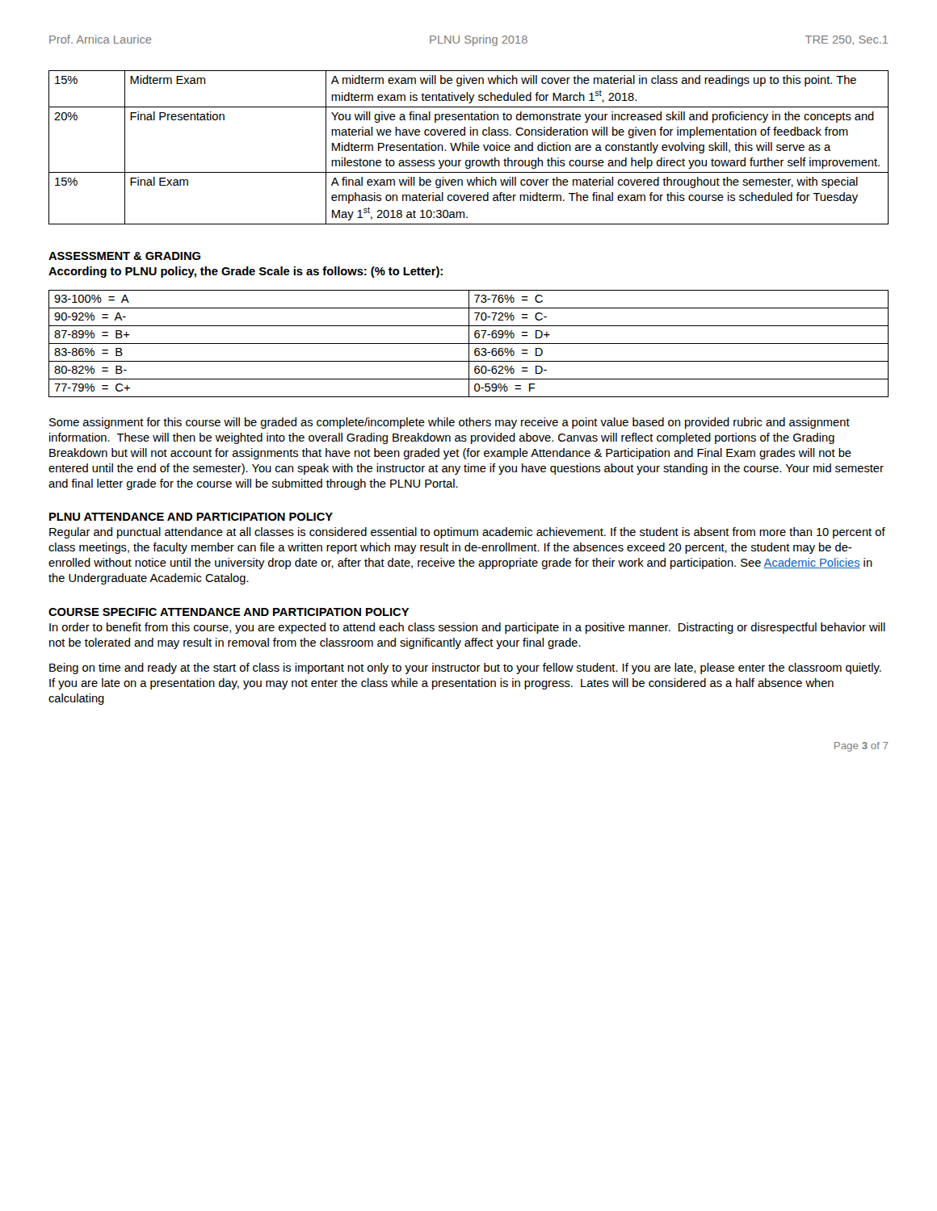Prof. Arnica Laurice PLNU Spring 2018 TRE 250, Sec.1
| 15% | Midterm Exam | A midterm exam will be given which will cover the material in class and readings up to this point. The midterm exam is tentatively scheduled for March 1 st , 2018. |
| 20% | Final Presentation | You will give a final presentation to demonstrate your increased skill and proficiency in the concepts and material we have covered in class. Consideration will be given for implementation of feedback from Midterm Presentation. While voice and diction are a constantly evolving skill, this will serve as a milestone to assess your growth through this course and help direct you toward further self improvement. |
| 15% | Final Exam | A final exam will be given which will cover the material covered throughout the semester, with special emphasis on material covered after midterm. The final exam for this course is scheduled for Tuesday May 1 st , 2018 at 10:30am. |
ASSESSMENT & GRADING
According to PLNU policy, the Grade Scale is as follows: (% to Letter):
| 93-100% = A | 73-76% = C |
| 90-92% = A- | 70-72% = C- |
| 87-89% = B+ | 67-69% = D+ |
| 83-86% = B | 63-66% = D |
| 80-82% = B- | 60-62% = D- |
| 77-79% = C+ | 0-59% = F |
Some assignment for this course will be graded as complete/incomplete while others may receive a point value based on provided rubric and assignment information. These will then be weighted into the overall Grading Breakdown as provided above. Canvas will reflect completed portions of the Grading Breakdown but will not account for assignments that have not been graded yet (for example Attendance & Participation and Final Exam grades will not be entered until the end of the semester). You can speak with the instructor at any time if you have questions about your standing in the course. Your mid semester and final letter grade for the course will be submitted through the PLNU Portal.
PLNU ATTENDANCE AND PARTICIPATION POLICY
Regular and punctual attendance at all classes is considered essential to optimum academic achievement. If the student is absent from more than 10 percent of class meetings, the faculty member can file a written report which may result in de-enrollment. If the absences exceed 20 percent, the student may be de-enrolled without notice until the university drop date or, after that date, receive the appropriate grade for their work and participation. See Academic Policies in the Undergraduate Academic Catalog.
COURSE SPECIFIC ATTENDANCE AND PARTICIPATION POLICY
In order to benefit from this course, you are expected to attend each class session and participate in a positive manner. Distracting or disrespectful behavior will not be tolerated and may result in removal from the classroom and significantly affect your final grade.
Being on time and ready at the start of class is important not only to your instructor but to your fellow student. If you are late, please enter the classroom quietly. If you are late on a presentation day, you may not enter the class while a presentation is in progress. Lates will be considered as a half absence when calculating
Page 3 of 7